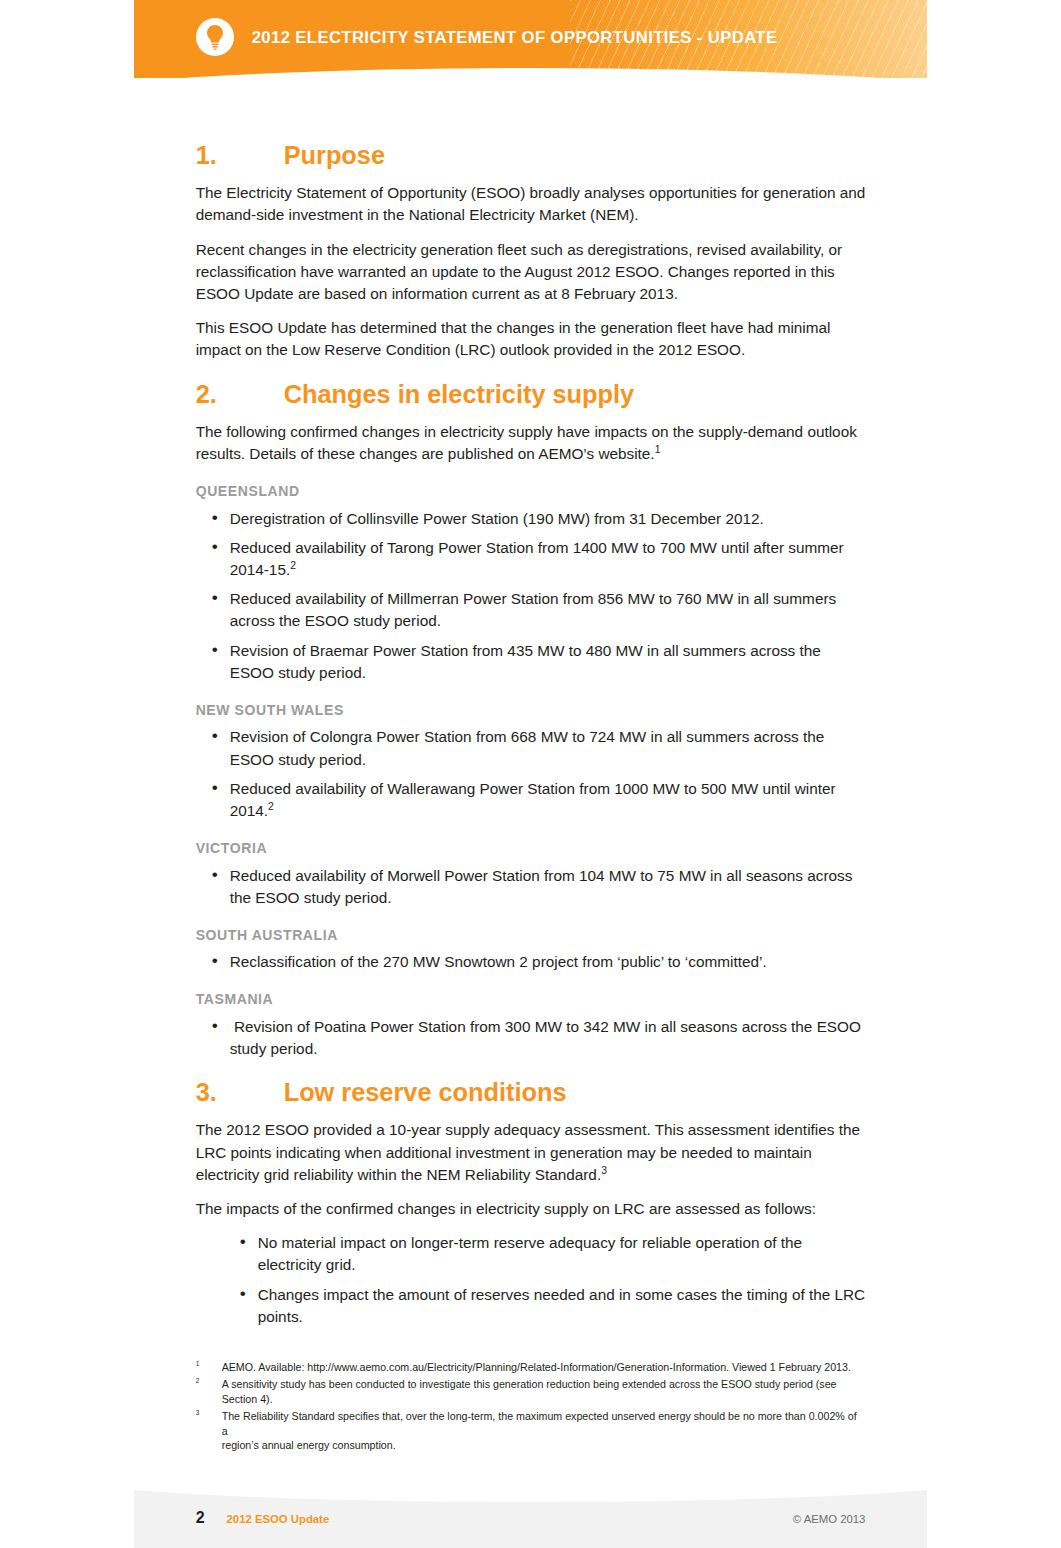2012 ELECTRICITY STATEMENT OF OPPORTUNITIES - UPDATE
1. Purpose
The Electricity Statement of Opportunity (ESOO) broadly analyses opportunities for generation and demand-side investment in the National Electricity Market (NEM).
Recent changes in the electricity generation fleet such as deregistrations, revised availability, or reclassification have warranted an update to the August 2012 ESOO. Changes reported in this ESOO Update are based on information current as at 8 February 2013.
This ESOO Update has determined that the changes in the generation fleet have had minimal impact on the Low Reserve Condition (LRC) outlook provided in the 2012 ESOO.
2. Changes in electricity supply
The following confirmed changes in electricity supply have impacts on the supply-demand outlook results. Details of these changes are published on AEMO’s website.1
Queensland
Deregistration of Collinsville Power Station (190 MW) from 31 December 2012.
Reduced availability of Tarong Power Station from 1400 MW to 700 MW until after summer 2014-15.2
Reduced availability of Millmerran Power Station from 856 MW to 760 MW in all summers across the ESOO study period.
Revision of Braemar Power Station from 435 MW to 480 MW in all summers across the ESOO study period.
New South Wales
Revision of Colongra Power Station from 668 MW to 724 MW in all summers across the ESOO study period.
Reduced availability of Wallerawang Power Station from 1000 MW to 500 MW until winter 2014.2
Victoria
Reduced availability of Morwell Power Station from 104 MW to 75 MW in all seasons across the ESOO study period.
South Australia
Reclassification of the 270 MW Snowtown 2 project from ‘public’ to ‘committed’.
Tasmania
Revision of Poatina Power Station from 300 MW to 342 MW in all seasons across the ESOO study period.
3. Low reserve conditions
The 2012 ESOO provided a 10-year supply adequacy assessment. This assessment identifies the LRC points indicating when additional investment in generation may be needed to maintain electricity grid reliability within the NEM Reliability Standard.3
The impacts of the confirmed changes in electricity supply on LRC are assessed as follows:
No material impact on longer-term reserve adequacy for reliable operation of the electricity grid.
Changes impact the amount of reserves needed and in some cases the timing of the LRC points.
1
AEMO. Available: http://www.aemo.com.au/Electricity/Planning/Related-Information/Generation-Information. Viewed 1 February 2013.
2
A sensitivity study has been conducted to investigate this generation reduction being extended across the ESOO study period (see Section 4).
3
The Reliability Standard specifies that, over the long-term, the maximum expected unserved energy should be no more than 0.002% of a region’s annual energy consumption.
2 2012 ESOO Update
© AEMO 2013